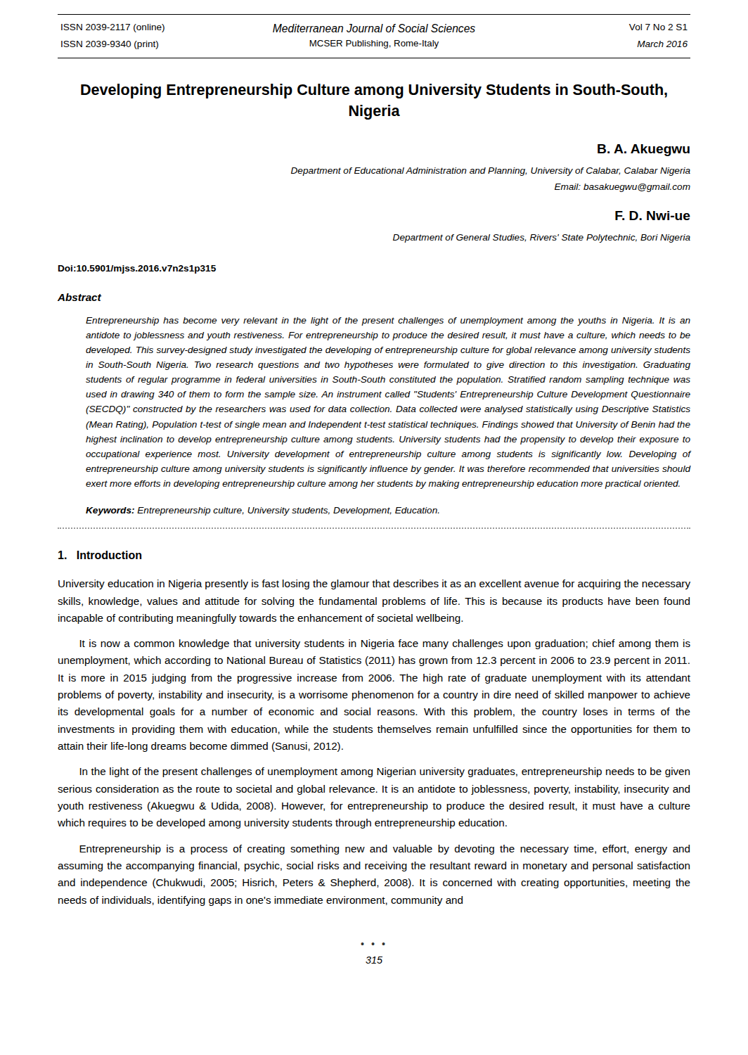| ISSN 2039-2117 (online) | Mediterranean Journal of Social Sciences MCSER Publishing, Rome-Italy | Vol 7 No 2 S1 |
| ISSN 2039-9340 (print) | March 2016 |
Developing Entrepreneurship Culture among University Students in South-South, Nigeria
B. A. Akuegwu
Department of Educational Administration and Planning, University of Calabar, Calabar Nigeria
Email: basakuegwu@gmail.com
F. D. Nwi-ue
Department of General Studies, Rivers' State Polytechnic, Bori Nigeria
Doi:10.5901/mjss.2016.v7n2s1p315
Abstract
Entrepreneurship has become very relevant in the light of the present challenges of unemployment among the youths in Nigeria. It is an antidote to joblessness and youth restiveness. For entrepreneurship to produce the desired result, it must have a culture, which needs to be developed. This survey-designed study investigated the developing of entrepreneurship culture for global relevance among university students in South-South Nigeria. Two research questions and two hypotheses were formulated to give direction to this investigation. Graduating students of regular programme in federal universities in South-South constituted the population. Stratified random sampling technique was used in drawing 340 of them to form the sample size. An instrument called "Students' Entrepreneurship Culture Development Questionnaire (SECDQ)" constructed by the researchers was used for data collection. Data collected were analysed statistically using Descriptive Statistics (Mean Rating), Population t-test of single mean and Independent t-test statistical techniques. Findings showed that University of Benin had the highest inclination to develop entrepreneurship culture among students. University students had the propensity to develop their exposure to occupational experience most. University development of entrepreneurship culture among students is significantly low. Developing of entrepreneurship culture among university students is significantly influence by gender. It was therefore recommended that universities should exert more efforts in developing entrepreneurship culture among her students by making entrepreneurship education more practical oriented.
Keywords: Entrepreneurship culture, University students, Development, Education.
1. Introduction
University education in Nigeria presently is fast losing the glamour that describes it as an excellent avenue for acquiring the necessary skills, knowledge, values and attitude for solving the fundamental problems of life. This is because its products have been found incapable of contributing meaningfully towards the enhancement of societal wellbeing.
It is now a common knowledge that university students in Nigeria face many challenges upon graduation; chief among them is unemployment, which according to National Bureau of Statistics (2011) has grown from 12.3 percent in 2006 to 23.9 percent in 2011. It is more in 2015 judging from the progressive increase from 2006. The high rate of graduate unemployment with its attendant problems of poverty, instability and insecurity, is a worrisome phenomenon for a country in dire need of skilled manpower to achieve its developmental goals for a number of economic and social reasons. With this problem, the country loses in terms of the investments in providing them with education, while the students themselves remain unfulfilled since the opportunities for them to attain their life-long dreams become dimmed (Sanusi, 2012).
In the light of the present challenges of unemployment among Nigerian university graduates, entrepreneurship needs to be given serious consideration as the route to societal and global relevance. It is an antidote to joblessness, poverty, instability, insecurity and youth restiveness (Akuegwu & Udida, 2008). However, for entrepreneurship to produce the desired result, it must have a culture which requires to be developed among university students through entrepreneurship education.
Entrepreneurship is a process of creating something new and valuable by devoting the necessary time, effort, energy and assuming the accompanying financial, psychic, social risks and receiving the resultant reward in monetary and personal satisfaction and independence (Chukwudi, 2005; Hisrich, Peters & Shepherd, 2008). It is concerned with creating opportunities, meeting the needs of individuals, identifying gaps in one's immediate environment, community and
• • •
315